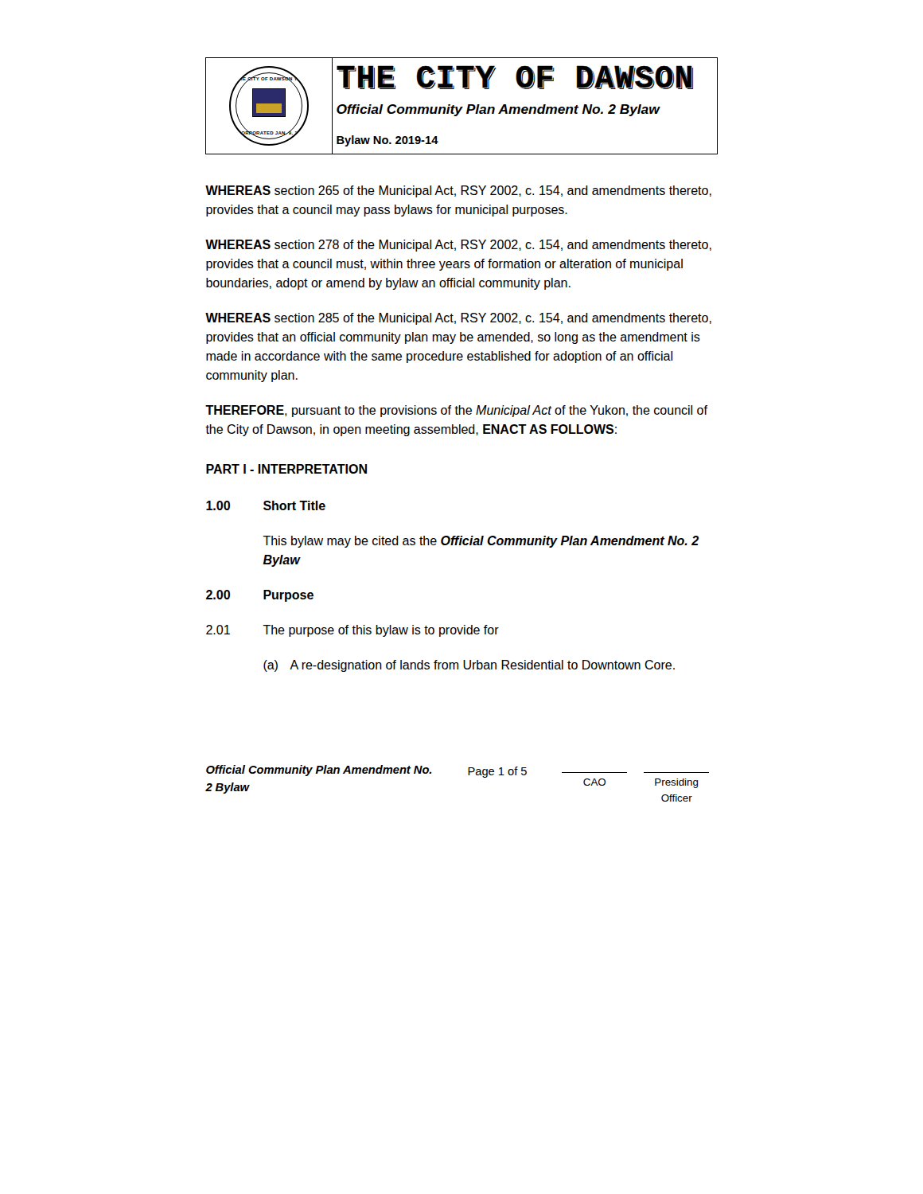| THE CITY OF DAWSON Y.T. INCORPORATED JAN. 9, 1902 | THE CITY OF DAWSON Official Community Plan Amendment No. 2 Bylaw Bylaw No. 2019-14 |
WHEREAS section 265 of the Municipal Act, RSY 2002, c. 154, and amendments thereto, provides that a council may pass bylaws for municipal purposes.
WHEREAS section 278 of the Municipal Act, RSY 2002, c. 154, and amendments thereto, provides that a council must, within three years of formation or alteration of municipal boundaries, adopt or amend by bylaw an official community plan.
WHEREAS section 285 of the Municipal Act, RSY 2002, c. 154, and amendments thereto, provides that an official community plan may be amended, so long as the amendment is made in accordance with the same procedure established for adoption of an official community plan.
THEREFORE, pursuant to the provisions of the Municipal Act of the Yukon, the council of the City of Dawson, in open meeting assembled, ENACT AS FOLLOWS:
PART I - INTERPRETATION
1.00
Short Title
This bylaw may be cited as the Official Community Plan Amendment No. 2 Bylaw
2.00
Purpose
2.01
The purpose of this bylaw is to provide for
(a)
A re-designation of lands from Urban Residential to Downtown Core.
| Official Community Plan Amendment No. 2 Bylaw | Page 1 of 5 | CAO | Presiding Officer |